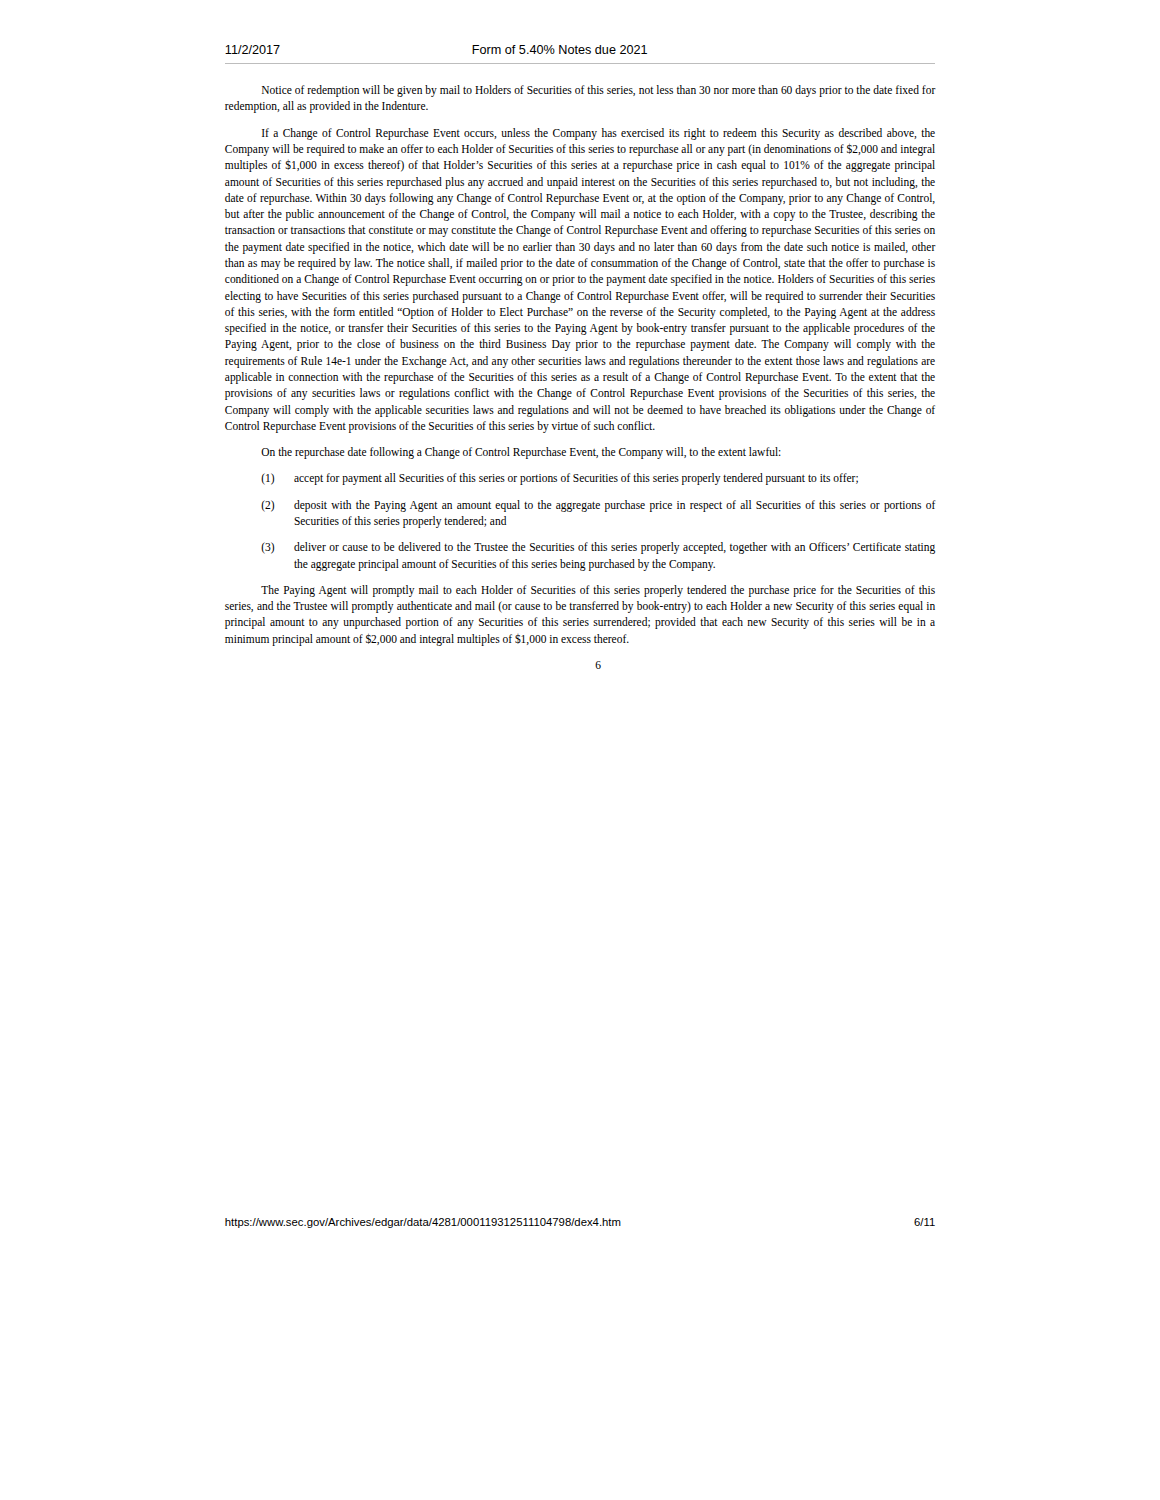11/2/2017
Form of 5.40% Notes due 2021
Notice of redemption will be given by mail to Holders of Securities of this series, not less than 30 nor more than 60 days prior to the date fixed for redemption, all as provided in the Indenture.
If a Change of Control Repurchase Event occurs, unless the Company has exercised its right to redeem this Security as described above, the Company will be required to make an offer to each Holder of Securities of this series to repurchase all or any part (in denominations of $2,000 and integral multiples of $1,000 in excess thereof) of that Holder’s Securities of this series at a repurchase price in cash equal to 101% of the aggregate principal amount of Securities of this series repurchased plus any accrued and unpaid interest on the Securities of this series repurchased to, but not including, the date of repurchase. Within 30 days following any Change of Control Repurchase Event or, at the option of the Company, prior to any Change of Control, but after the public announcement of the Change of Control, the Company will mail a notice to each Holder, with a copy to the Trustee, describing the transaction or transactions that constitute or may constitute the Change of Control Repurchase Event and offering to repurchase Securities of this series on the payment date specified in the notice, which date will be no earlier than 30 days and no later than 60 days from the date such notice is mailed, other than as may be required by law. The notice shall, if mailed prior to the date of consummation of the Change of Control, state that the offer to purchase is conditioned on a Change of Control Repurchase Event occurring on or prior to the payment date specified in the notice. Holders of Securities of this series electing to have Securities of this series purchased pursuant to a Change of Control Repurchase Event offer, will be required to surrender their Securities of this series, with the form entitled “Option of Holder to Elect Purchase” on the reverse of the Security completed, to the Paying Agent at the address specified in the notice, or transfer their Securities of this series to the Paying Agent by book-entry transfer pursuant to the applicable procedures of the Paying Agent, prior to the close of business on the third Business Day prior to the repurchase payment date. The Company will comply with the requirements of Rule 14e-1 under the Exchange Act, and any other securities laws and regulations thereunder to the extent those laws and regulations are applicable in connection with the repurchase of the Securities of this series as a result of a Change of Control Repurchase Event. To the extent that the provisions of any securities laws or regulations conflict with the Change of Control Repurchase Event provisions of the Securities of this series, the Company will comply with the applicable securities laws and regulations and will not be deemed to have breached its obligations under the Change of Control Repurchase Event provisions of the Securities of this series by virtue of such conflict.
On the repurchase date following a Change of Control Repurchase Event, the Company will, to the extent lawful:
(1) accept for payment all Securities of this series or portions of Securities of this series properly tendered pursuant to its offer;
(2) deposit with the Paying Agent an amount equal to the aggregate purchase price in respect of all Securities of this series or portions of Securities of this series properly tendered; and
(3) deliver or cause to be delivered to the Trustee the Securities of this series properly accepted, together with an Officers’ Certificate stating the aggregate principal amount of Securities of this series being purchased by the Company.
The Paying Agent will promptly mail to each Holder of Securities of this series properly tendered the purchase price for the Securities of this series, and the Trustee will promptly authenticate and mail (or cause to be transferred by book-entry) to each Holder a new Security of this series equal in principal amount to any unpurchased portion of any Securities of this series surrendered; provided that each new Security of this series will be in a minimum principal amount of $2,000 and integral multiples of $1,000 in excess thereof.
6
https://www.sec.gov/Archives/edgar/data/4281/000119312511104798/dex4.htm
6/11